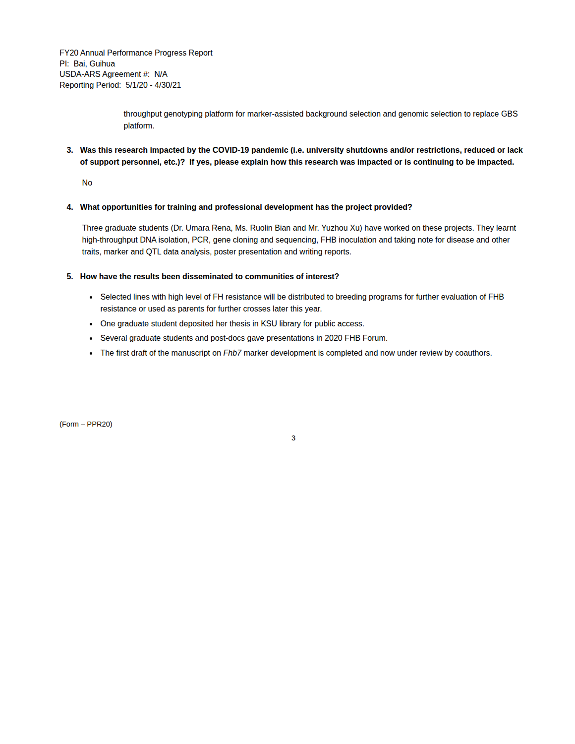FY20 Annual Performance Progress Report
PI: Bai, Guihua
USDA-ARS Agreement #: N/A
Reporting Period: 5/1/20 - 4/30/21
throughput genotyping platform for marker-assisted background selection and genomic selection to replace GBS platform.
Was this research impacted by the COVID-19 pandemic (i.e. university shutdowns and/or restrictions, reduced or lack of support personnel, etc.)? If yes, please explain how this research was impacted or is continuing to be impacted.
No
What opportunities for training and professional development has the project provided?
Three graduate students (Dr. Umara Rena, Ms. Ruolin Bian and Mr. Yuzhou Xu) have worked on these projects. They learnt high-throughput DNA isolation, PCR, gene cloning and sequencing, FHB inoculation and taking note for disease and other traits, marker and QTL data analysis, poster presentation and writing reports.
How have the results been disseminated to communities of interest?
Selected lines with high level of FH resistance will be distributed to breeding programs for further evaluation of FHB resistance or used as parents for further crosses later this year.
One graduate student deposited her thesis in KSU library for public access.
Several graduate students and post-docs gave presentations in 2020 FHB Forum.
The first draft of the manuscript on Fhb7 marker development is completed and now under review by coauthors.
(Form – PPR20)
3